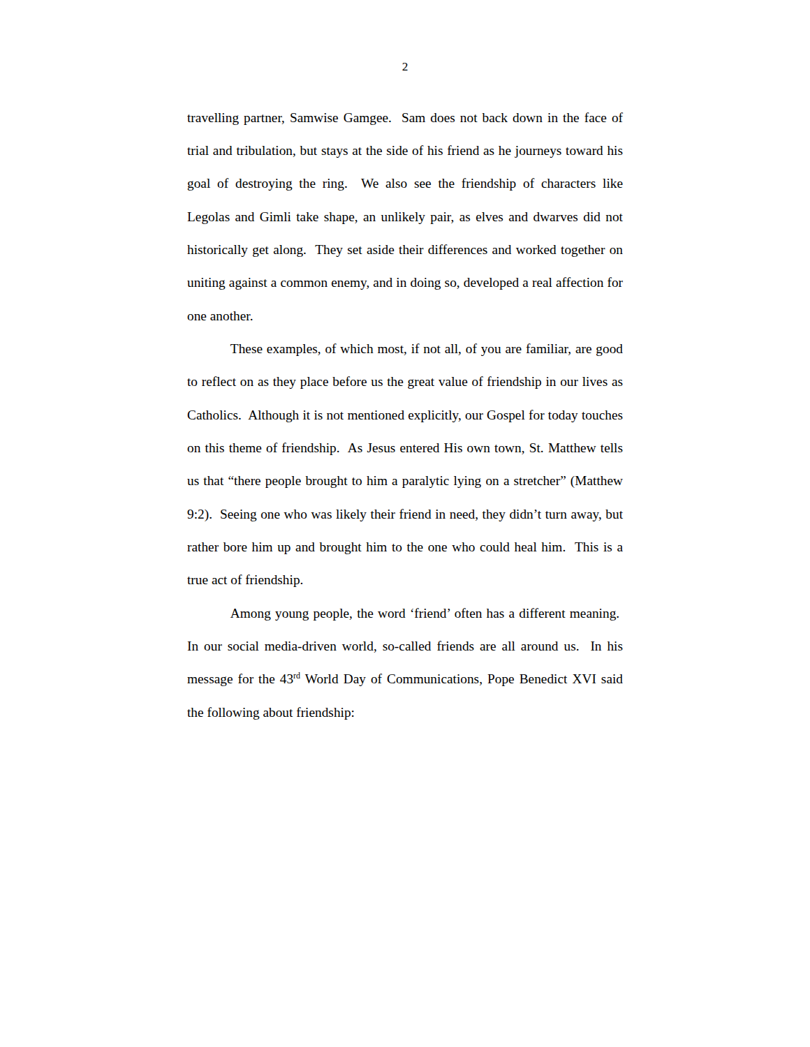2
travelling partner, Samwise Gamgee. Sam does not back down in the face of trial and tribulation, but stays at the side of his friend as he journeys toward his goal of destroying the ring. We also see the friendship of characters like Legolas and Gimli take shape, an unlikely pair, as elves and dwarves did not historically get along. They set aside their differences and worked together on uniting against a common enemy, and in doing so, developed a real affection for one another.
These examples, of which most, if not all, of you are familiar, are good to reflect on as they place before us the great value of friendship in our lives as Catholics. Although it is not mentioned explicitly, our Gospel for today touches on this theme of friendship. As Jesus entered His own town, St. Matthew tells us that “there people brought to him a paralytic lying on a stretcher” (Matthew 9:2). Seeing one who was likely their friend in need, they didn’t turn away, but rather bore him up and brought him to the one who could heal him. This is a true act of friendship.
Among young people, the word ‘friend’ often has a different meaning. In our social media-driven world, so-called friends are all around us. In his message for the 43rd World Day of Communications, Pope Benedict XVI said the following about friendship: